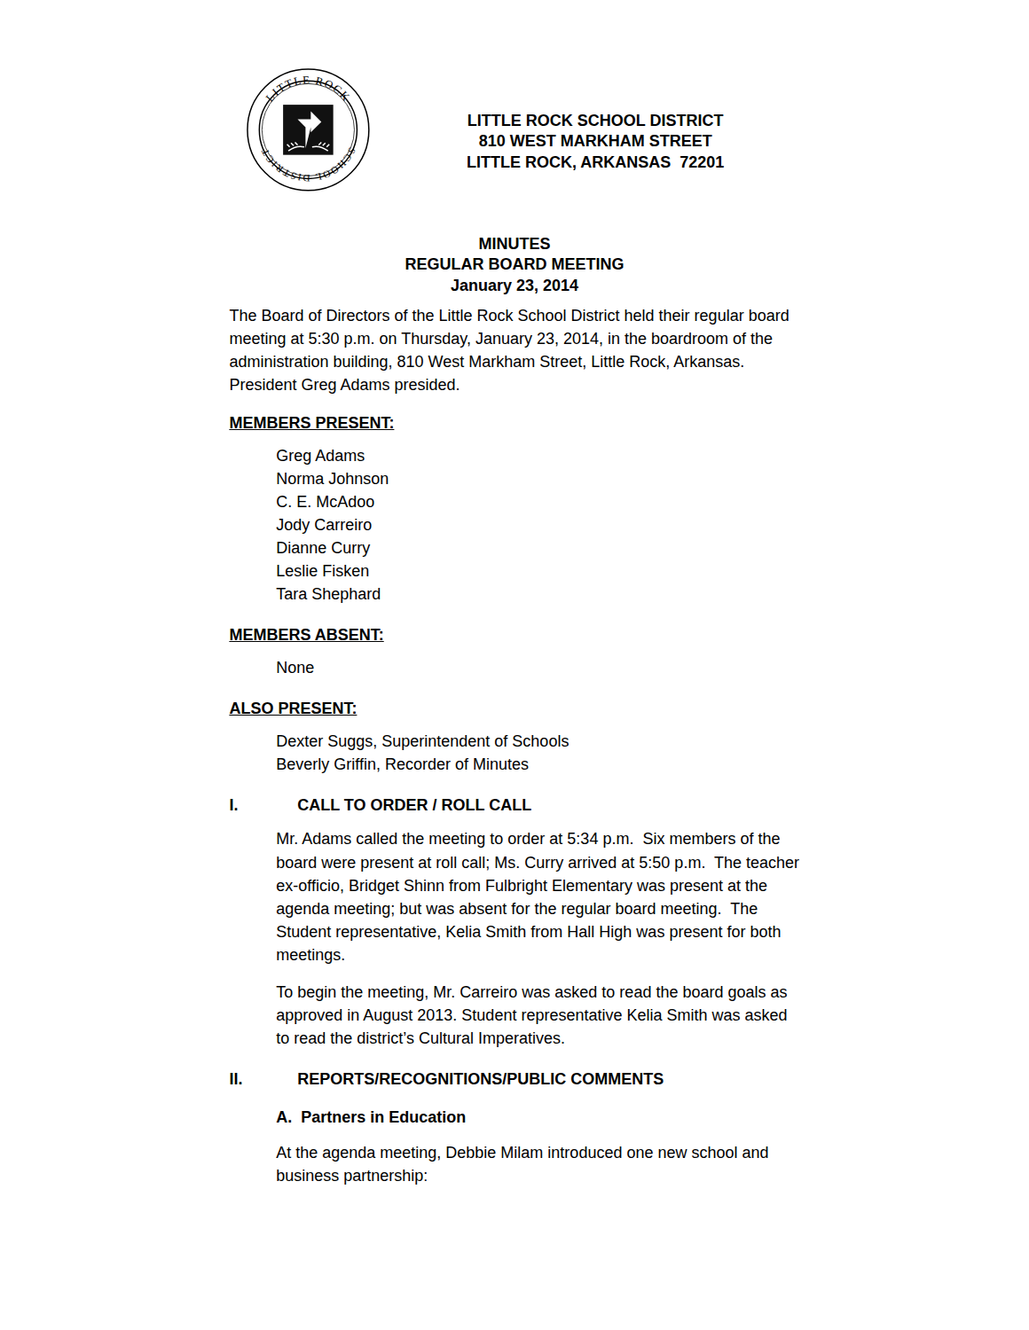LITTLE ROCK SCHOOL DISTRICT
LITTLE ROCK SCHOOL DISTRICT
810 WEST MARKHAM STREET
LITTLE ROCK, ARKANSAS 72201
MINUTES
REGULAR BOARD MEETING
January 23, 2014
The Board of Directors of the Little Rock School District held their regular board meeting at 5:30 p.m. on Thursday, January 23, 2014, in the boardroom of the administration building, 810 West Markham Street, Little Rock, Arkansas. President Greg Adams presided.
MEMBERS PRESENT:
Greg Adams
Norma Johnson
C. E. McAdoo
Jody Carreiro
Dianne Curry
Leslie Fisken
Tara Shephard
MEMBERS ABSENT:
None
ALSO PRESENT:
Dexter Suggs, Superintendent of Schools
Beverly Griffin, Recorder of Minutes
I. CALL TO ORDER / ROLL CALL
Mr. Adams called the meeting to order at 5:34 p.m. Six members of the board were present at roll call; Ms. Curry arrived at 5:50 p.m. The teacher ex-officio, Bridget Shinn from Fulbright Elementary was present at the agenda meeting; but was absent for the regular board meeting. The Student representative, Kelia Smith from Hall High was present for both meetings.
To begin the meeting, Mr. Carreiro was asked to read the board goals as approved in August 2013. Student representative Kelia Smith was asked to read the district’s Cultural Imperatives.
II. REPORTS/RECOGNITIONS/PUBLIC COMMENTS
A. Partners in Education
At the agenda meeting, Debbie Milam introduced one new school and business partnership: